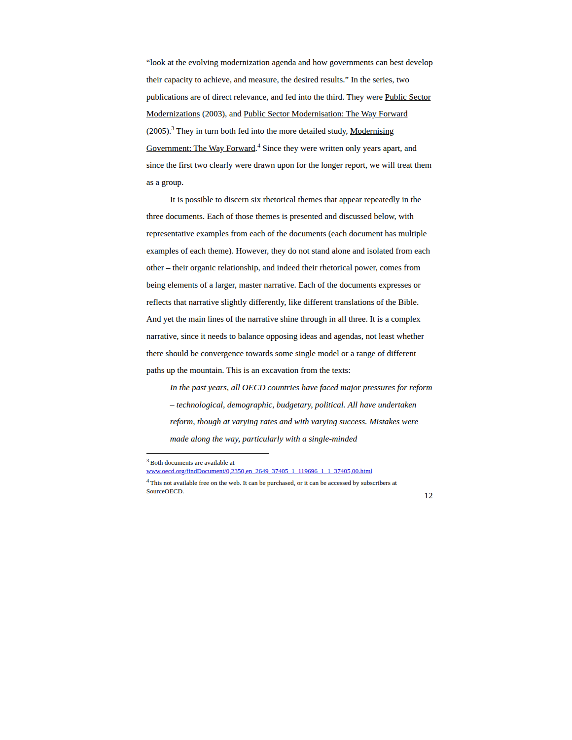“look at the evolving modernization agenda and how governments can best develop their capacity to achieve, and measure, the desired results.” In the series, two publications are of direct relevance, and fed into the third. They were Public Sector Modernizations (2003), and Public Sector Modernisation: The Way Forward (2005).3 They in turn both fed into the more detailed study, Modernising Government: The Way Forward.4 Since they were written only years apart, and since the first two clearly were drawn upon for the longer report, we will treat them as a group.
It is possible to discern six rhetorical themes that appear repeatedly in the three documents. Each of those themes is presented and discussed below, with representative examples from each of the documents (each document has multiple examples of each theme). However, they do not stand alone and isolated from each other – their organic relationship, and indeed their rhetorical power, comes from being elements of a larger, master narrative. Each of the documents expresses or reflects that narrative slightly differently, like different translations of the Bible. And yet the main lines of the narrative shine through in all three. It is a complex narrative, since it needs to balance opposing ideas and agendas, not least whether there should be convergence towards some single model or a range of different paths up the mountain. This is an excavation from the texts:
In the past years, all OECD countries have faced major pressures for reform – technological, demographic, budgetary, political. All have undertaken reform, though at varying rates and with varying success. Mistakes were made along the way, particularly with a single-minded
3 Both documents are available at
www.oecd.org/findDocument/0,2350,en_2649_37405_1_119696_1_1_37405,00.html
4 This not available free on the web. It can be purchased, or it can be accessed by subscribers at SourceOECD.
12